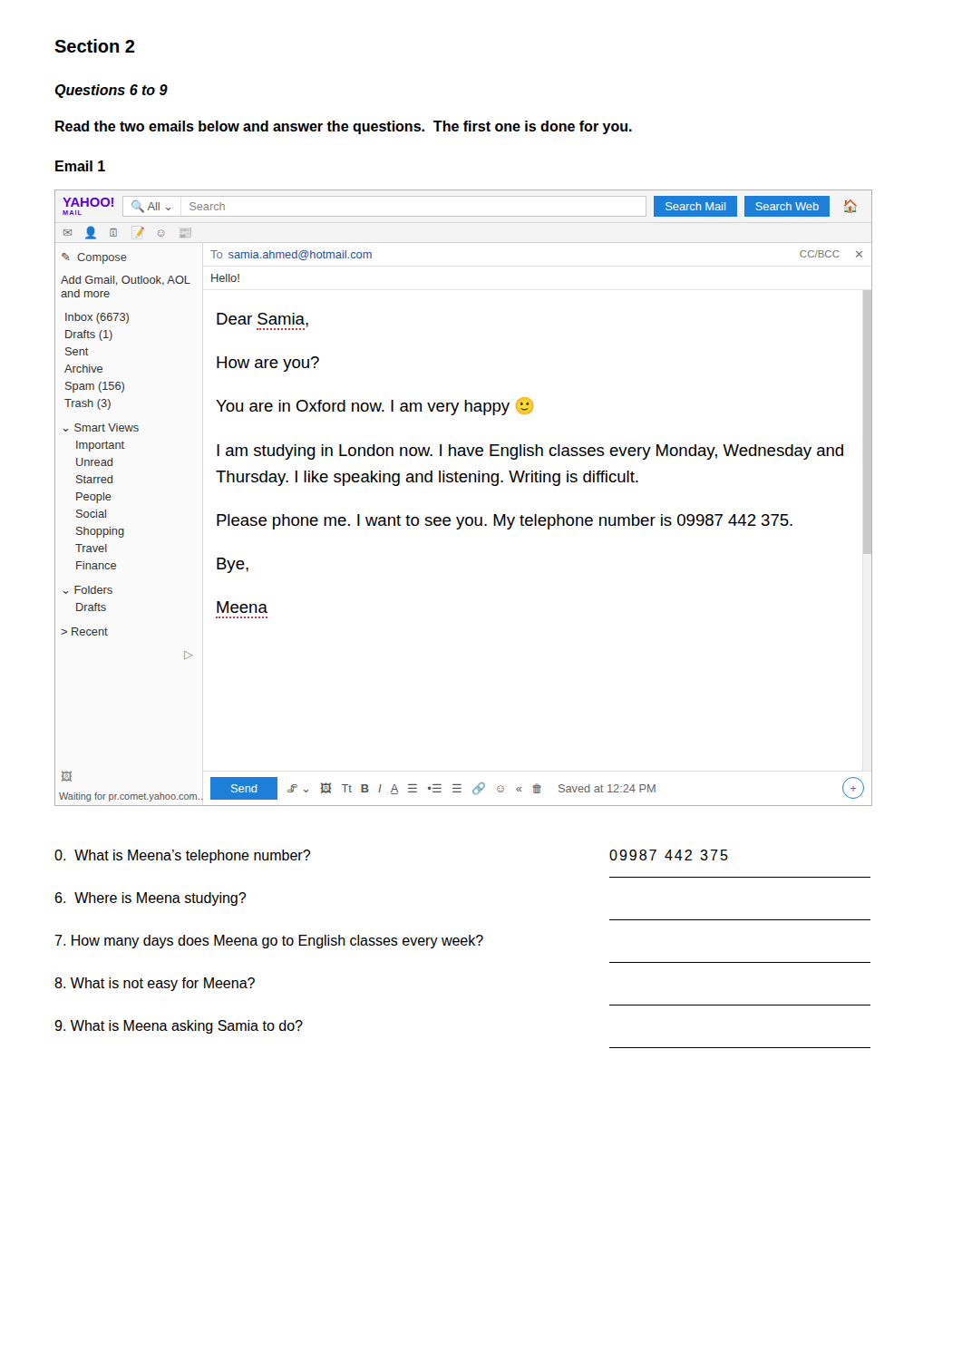Section 2
Questions 6 to 9
Read the two emails below and answer the questions. The first one is done for you.
Email 1
YAHOO!MAIL
🔍 All ⌄ Search
Search Mail Search Web 🏠
✉ 👤 🗓 📝 ☺ 📰
✎ Compose
Add Gmail, Outlook, AOL and more
Inbox (6673)
Drafts (1)
Sent
Archive
Spam (156)
Trash (3)
⌄ Smart Views
Important
Unread
Starred
People
Social
Shopping
Travel
Finance
⌄ Folders
Drafts
> Recent
▷
🖼
Waiting for pr.comet.yahoo.com…
To samia.ahmed@hotmail.com CC/BCC ✕
Hello!
Dear Samia,
How are you?
You are in Oxford now. I am very happy 🙂
I am studying in London now. I have English classes every Monday, Wednesday and Thursday. I like speaking and listening. Writing is difficult.
Please phone me. I want to see you. My telephone number is 09987 442 375.
Bye,
Meena
Send 🖇 ⌄ 🖼 Tt B I A̲ ☰ •☰ ☰ 🔗 ☺ « 🗑 Saved at 12:24 PM +
| 0. What is Meena’s telephone number? | 09987 442 375 |
| 6. Where is Meena studying? | |
| 7. How many days does Meena go to English classes every week? | |
| 8. What is not easy for Meena? | |
| 9. What is Meena asking Samia to do? | |